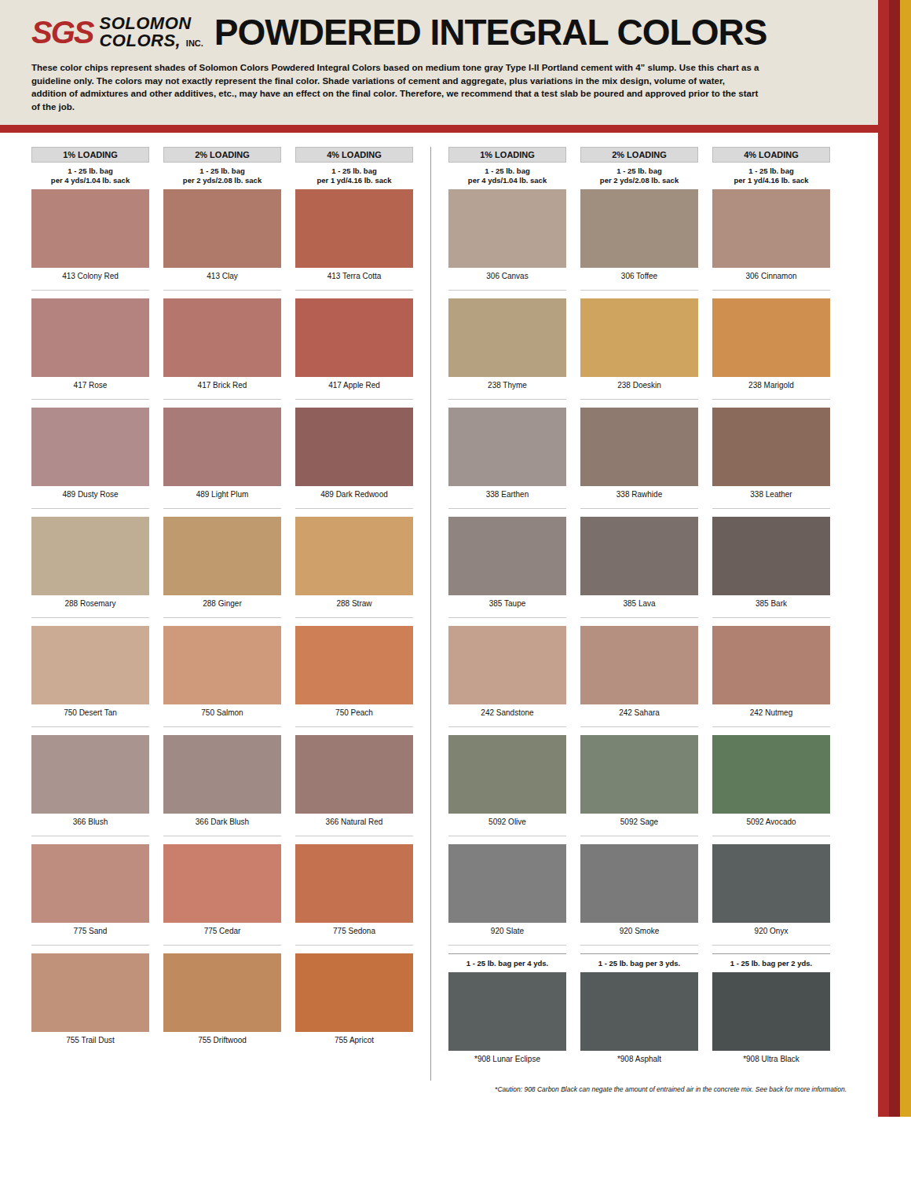SGS
SOLOMON
COLORS, INC.
POWDERED INTEGRAL COLORS
These color chips represent shades of Solomon Colors Powdered Integral Colors based on medium tone gray Type I-II Portland cement with 4” slump. Use this chart as a guideline only. The colors may not exactly represent the final color. Shade variations of cement and aggregate, plus variations in the mix design, volume of water, addition of admixtures and other additives, etc., may have an effect on the final color. Therefore, we recommend that a test slab be poured and approved prior to the start of the job.
1% LOADING
1 - 25 lb. bag
per 4 yds/1.04 lb. sack
413 Colony Red
417 Rose
489 Dusty Rose
288 Rosemary
750 Desert Tan
366 Blush
775 Sand
755 Trail Dust
2% LOADING
1 - 25 lb. bag
per 2 yds/2.08 lb. sack
413 Clay
417 Brick Red
489 Light Plum
288 Ginger
750 Salmon
366 Dark Blush
775 Cedar
755 Driftwood
4% LOADING
1 - 25 lb. bag
per 1 yd/4.16 lb. sack
413 Terra Cotta
417 Apple Red
489 Dark Redwood
288 Straw
750 Peach
366 Natural Red
775 Sedona
755 Apricot
1% LOADING
1 - 25 lb. bag
per 4 yds/1.04 lb. sack
306 Canvas
238 Thyme
338 Earthen
385 Taupe
242 Sandstone
5092 Olive
920 Slate
1 - 25 lb. bag per 4 yds.
*908 Lunar Eclipse
2% LOADING
1 - 25 lb. bag
per 2 yds/2.08 lb. sack
306 Toffee
238 Doeskin
338 Rawhide
385 Lava
242 Sahara
5092 Sage
920 Smoke
1 - 25 lb. bag per 3 yds.
*908 Asphalt
4% LOADING
1 - 25 lb. bag
per 1 yd/4.16 lb. sack
306 Cinnamon
238 Marigold
338 Leather
385 Bark
242 Nutmeg
5092 Avocado
920 Onyx
1 - 25 lb. bag per 2 yds.
*908 Ultra Black
*Caution: 908 Carbon Black can negate the amount of entrained air in the concrete mix. See back for more information.